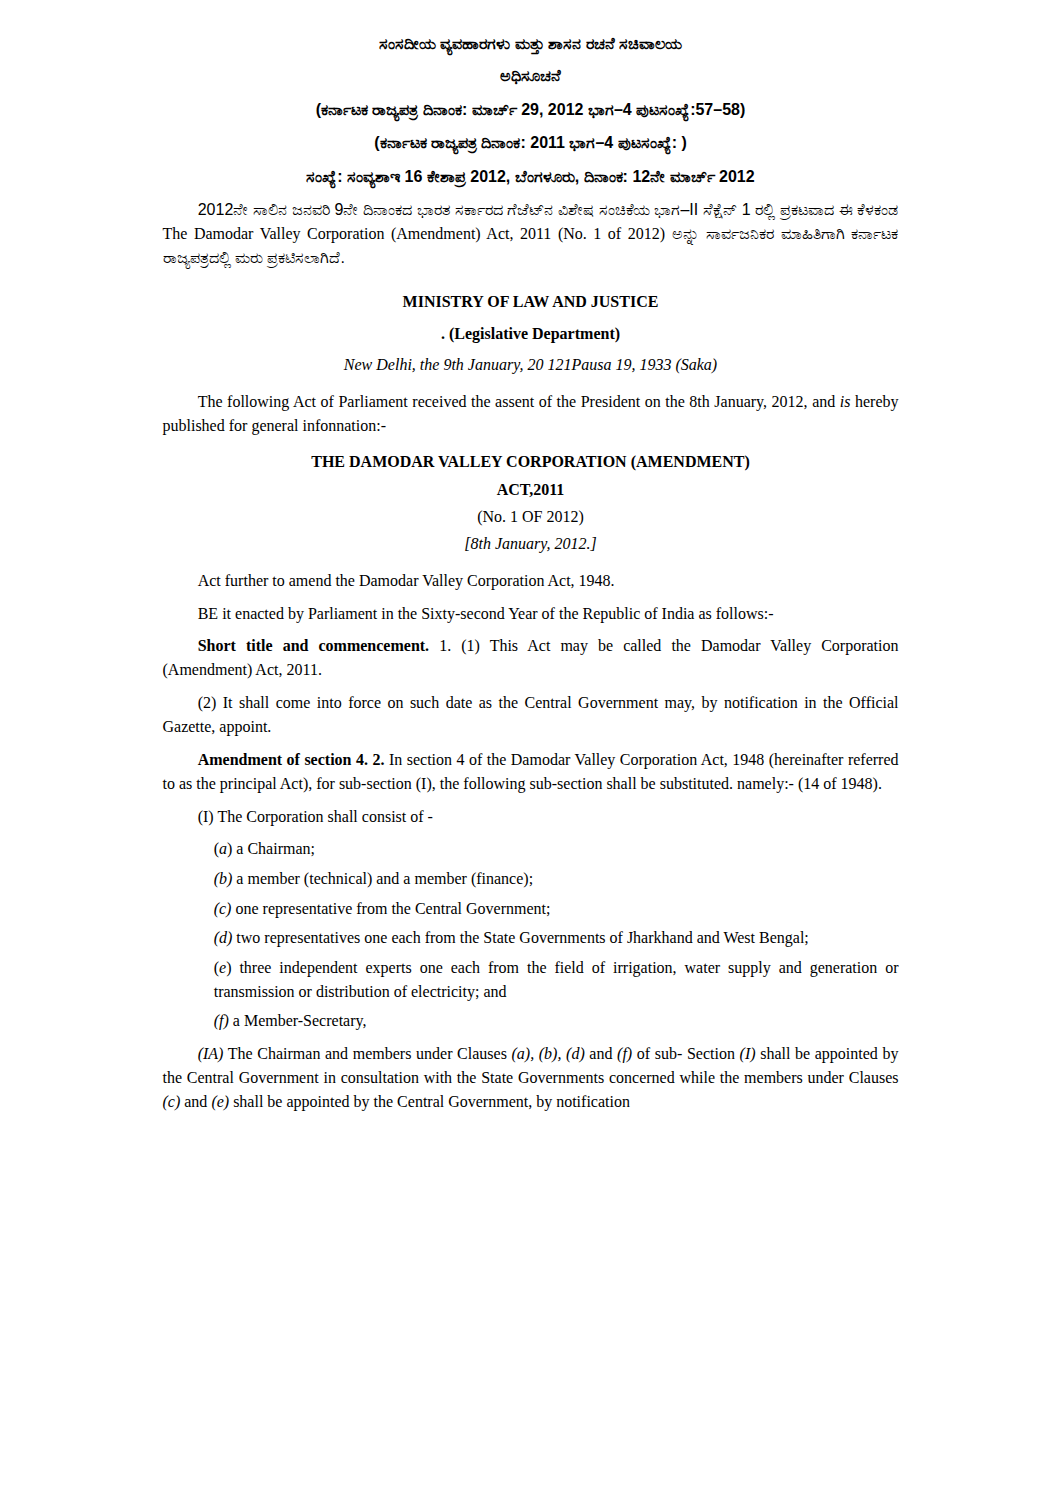ಸಂಸದೀಯ ವ್ಯವಹಾರಗಳು ಮತ್ತು ಶಾಸನ ರಚನೆ ಸಚಿವಾಲಯ
ಅಧಿಸೂಚನೆ
(ಕರ್ನಾಟಕ ರಾಜ್ಯಪತ್ರ ದಿನಾಂಕ: ಮಾರ್ಚ್ 29, 2012 ಭಾಗ–4 ಪುಟಸಂಖ್ಯೆ:57–58)
(ಕರ್ನಾಟಕ ರಾಜ್ಯಪತ್ರ ದಿನಾಂಕ: 2011 ಭಾಗ–4 ಪುಟಸಂಖ್ಯೆ: )
ಸಂಖ್ಯೆ: ಸಂವ್ಯಶಾಇ 16 ಕೇಶಾಪ್ರ 2012, ಬೆಂಗಳೂರು, ದಿನಾಂಕ: 12ನೇ ಮಾರ್ಚ್ 2012
2012ನೇ ಸಾಲಿನ ಜನವರಿ 9ನೇ ದಿನಾಂಕದ ಭಾರತ ಸರ್ಕಾರದ ಗೆಜೆಟ್‌ನ ವಿಶೇಷ ಸಂಚಿಕೆಯ ಭಾಗ–II ಸೆಕ್ಷೆನ್ 1 ರಲ್ಲಿ ಪ್ರಕಟವಾದ ಈ ಕೆಳಕಂಡ The Damodar Valley Corporation (Amendment) Act, 2011 (No. 1 of 2012) ಅನ್ನು ಸಾರ್ವಜನಿಕರ ಮಾಹಿತಿಗಾಗಿ ಕರ್ನಾಟಕ ರಾಜ್ಯಪತ್ರದಲ್ಲಿ ಮರು ಪ್ರಕಟಿಸಲಾಗಿದೆ.
MINISTRY OF LAW AND JUSTICE
. (Legislative Department)
New Delhi, the 9th January, 20 121Pausa 19, 1933 (Saka)
The following Act of Parliament received the assent of the President on the 8th January, 2012, and is hereby published for general infonnation:-
THE DAMODAR VALLEY CORPORATION (AMENDMENT)
ACT,2011
(No. 1 OF 2012)
[8th January, 2012.]
Act further to amend the Damodar Valley Corporation Act, 1948.
BE it enacted by Parliament in the Sixty-second Year of the Republic of India as follows:-
Short title and commencement. 1. (1) This Act may be called the Damodar Valley Corporation (Amendment) Act, 2011.
(2) It shall come into force on such date as the Central Government may, by notification in the Official Gazette, appoint.
Amendment of section 4. 2. In section 4 of the Damodar Valley Corporation Act, 1948 (hereinafter referred to as the principal Act), for sub-section (I), the following sub-section shall be substituted. namely:- (14 of 1948).
(I) The Corporation shall consist of -
(a) a Chairman;
(b) a member (technical) and a member (finance);
(c) one representative from the Central Government;
(d) two representatives one each from the State Governments of Jharkhand and West Bengal;
(e) three independent experts one each from the field of irrigation, water supply and generation or transmission or distribution of electricity; and
(f) a Member-Secretary,
(IA) The Chairman and members under Clauses (a), (b), (d) and (f) of sub- Section (I) shall be appointed by the Central Government in consultation with the State Governments concerned while the members under Clauses (c) and (e) shall be appointed by the Central Government, by notification